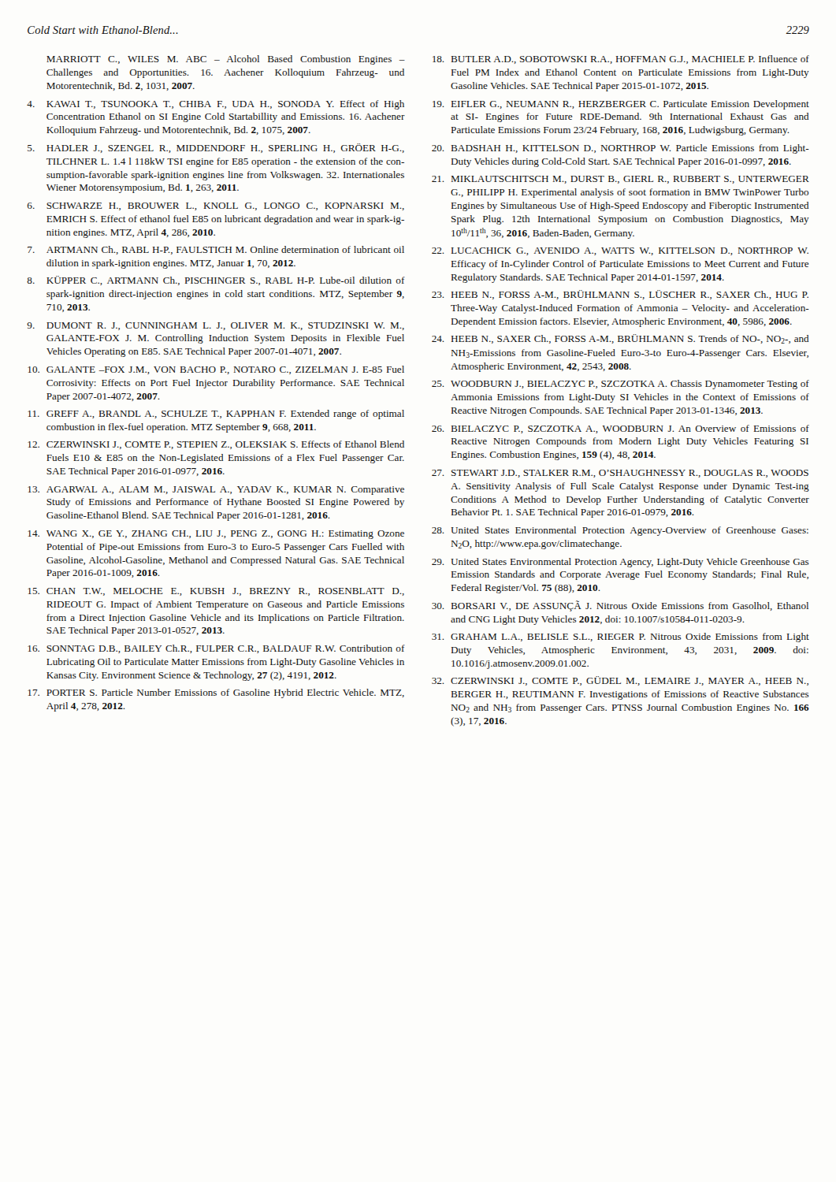Cold Start with Ethanol-Blend...
2229
MARRIOTT C., WILES M. ABC – Alcohol Based Combustion Engines – Challenges and Opportunities. 16. Aachener Kolloquium Fahrzeug- und Motorentechnik, Bd. 2, 1031, 2007.
4. KAWAI T., TSUNOOKA T., CHIBA F., UDA H., SONODA Y. Effect of High Concentration Ethanol on SI Engine Cold Startabillity and Emissions. 16. Aachener Kolloquium Fahrzeug- und Motorentechnik, Bd. 2, 1075, 2007.
5. HADLER J., SZENGEL R., MIDDENDORF H., SPERLING H., GRÖER H-G., TILCHNER L. 1.4 l 118kW TSI engine for E85 operation - the extension of the consumption-favorable spark-ignition engines line from Volkswagen. 32. Internationales Wiener Motorensymposium, Bd. 1, 263, 2011.
6. SCHWARZE H., BROUWER L., KNOLL G., LONGO C., KOPNARSKI M., EMRICH S. Effect of ethanol fuel E85 on lubricant degradation and wear in spark-ignition engines. MTZ, April 4, 286, 2010.
7. ARTMANN Ch., RABL H-P., FAULSTICH M. Online determination of lubricant oil dilution in spark-ignition engines. MTZ, Januar 1, 70, 2012.
8. KÜPPER C., ARTMANN Ch., PISCHINGER S., RABL H-P. Lube-oil dilution of spark-ignition direct-injection engines in cold start conditions. MTZ, September 9, 710, 2013.
9. DUMONT R. J., CUNNINGHAM L. J., OLIVER M. K., STUDZINSKI W. M., GALANTE-FOX J. M. Controlling Induction System Deposits in Flexible Fuel Vehicles Operating on E85. SAE Technical Paper 2007-01-4071, 2007.
10. GALANTE –FOX J.M., VON BACHO P., NOTARO C., ZIZELMAN J. E-85 Fuel Corrosivity: Effects on Port Fuel Injector Durability Performance. SAE Technical Paper 2007-01-4072, 2007.
11. GREFF A., BRANDL A., SCHULZE T., KAPPHAN F. Extended range of optimal combustion in flex-fuel operation. MTZ September 9, 668, 2011.
12. CZERWINSKI J., COMTE P., STEPIEN Z., OLEKSIAK S. Effects of Ethanol Blend Fuels E10 & E85 on the Non-Legislated Emissions of a Flex Fuel Passenger Car. SAE Technical Paper 2016-01-0977, 2016.
13. AGARWAL A., ALAM M., JAISWAL A., YADAV K., KUMAR N. Comparative Study of Emissions and Performance of Hythane Boosted SI Engine Powered by Gasoline-Ethanol Blend. SAE Technical Paper 2016-01-1281, 2016.
14. WANG X., GE Y., ZHANG CH., LIU J., PENG Z., GONG H.: Estimating Ozone Potential of Pipe-out Emissions from Euro-3 to Euro-5 Passenger Cars Fuelled with Gasoline, Alcohol-Gasoline, Methanol and Compressed Natural Gas. SAE Technical Paper 2016-01-1009, 2016.
15. CHAN T.W., MELOCHE E., KUBSH J., BREZNY R., ROSENBLATT D., RIDEOUT G. Impact of Ambient Temperature on Gaseous and Particle Emissions from a Direct Injection Gasoline Vehicle and its Implications on Particle Filtration. SAE Technical Paper 2013-01-0527, 2013.
16. SONNTAG D.B., BAILEY Ch.R., FULPER C.R., BALDAUF R.W. Contribution of Lubricating Oil to Particulate Matter Emissions from Light-Duty Gasoline Vehicles in Kansas City. Environment Science & Technology, 27 (2), 4191, 2012.
17. PORTER S. Particle Number Emissions of Gasoline Hybrid Electric Vehicle. MTZ, April 4, 278, 2012.
18. BUTLER A.D., SOBOTOWSKI R.A., HOFFMAN G.J., MACHIELE P. Influence of Fuel PM Index and Ethanol Content on Particulate Emissions from Light-Duty Gasoline Vehicles. SAE Technical Paper 2015-01-1072, 2015.
19. EIFLER G., NEUMANN R., HERZBERGER C. Particulate Emission Development at SI- Engines for Future RDE-Demand. 9th International Exhaust Gas and Particulate Emissions Forum 23/24 February, 168, 2016, Ludwigsburg, Germany.
20. BADSHAH H., KITTELSON D., NORTHROP W. Particle Emissions from Light-Duty Vehicles during Cold-Cold Start. SAE Technical Paper 2016-01-0997, 2016.
21. MIKLAUTSCHITSCH M., DURST B., GIERL R., RUBBERT S., UNTERWEGER G., PHILIPP H. Experimental analysis of soot formation in BMW TwinPower Turbo Engines by Simultaneous Use of High-Speed Endoscopy and Fiberoptic Instrumented Spark Plug. 12th International Symposium on Combustion Diagnostics, May 10th/11th, 36, 2016, Baden-Baden, Germany.
22. LUCACHICK G., AVENIDO A., WATTS W., KITTELSON D., NORTHROP W. Efficacy of In-Cylinder Control of Particulate Emissions to Meet Current and Future Regulatory Standards. SAE Technical Paper 2014-01-1597, 2014.
23. HEEB N., FORSS A-M., BRÜHLMANN S., LÜSCHER R., SAXER Ch., HUG P. Three-Way Catalyst-Induced Formation of Ammonia – Velocity- and Acceleration-Dependent Emission factors. Elsevier, Atmospheric Environment, 40, 5986, 2006.
24. HEEB N., SAXER Ch., FORSS A-M., BRÜHLMANN S. Trends of NO-, NO2-, and NH3-Emissions from Gasoline-Fueled Euro-3-to Euro-4-Passenger Cars. Elsevier, Atmospheric Environment, 42, 2543, 2008.
25. WOODBURN J., BIELACZYC P., SZCZOTKA A. Chassis Dynamometer Testing of Ammonia Emissions from Light-Duty SI Vehicles in the Context of Emissions of Reactive Nitrogen Compounds. SAE Technical Paper 2013-01-1346, 2013.
26. BIELACZYC P., SZCZOTKA A., WOODBURN J. An Overview of Emissions of Reactive Nitrogen Compounds from Modern Light Duty Vehicles Featuring SI Engines. Combustion Engines, 159 (4), 48, 2014.
27. STEWART J.D., STALKER R.M., O’SHAUGHNESSY R., DOUGLAS R., WOODS A. Sensitivity Analysis of Full Scale Catalyst Response under Dynamic Test-ing Conditions A Method to Develop Further Understanding of Catalytic Converter Behavior Pt. 1. SAE Technical Paper 2016-01-0979, 2016.
28. United States Environmental Protection Agency-Overview of Greenhouse Gases: N2O, http://www.epa.gov/climatechange.
29. United States Environmental Protection Agency, Light-Duty Vehicle Greenhouse Gas Emission Standards and Corporate Average Fuel Economy Standards; Final Rule, Federal Register/Vol. 75 (88), 2010.
30. BORSARI V., DE ASSUNÇÃ J. Nitrous Oxide Emissions from Gasolhol, Ethanol and CNG Light Duty Vehicles 2012, doi: 10.1007/s10584-011-0203-9.
31. GRAHAM L.A., BELISLE S.L., RIEGER P. Nitrous Oxide Emissions from Light Duty Vehicles, Atmospheric Environment, 43, 2031, 2009. doi: 10.1016/j.atmosenv.2009.01.002.
32. CZERWINSKI J., COMTE P., GÜDEL M., LEMAIRE J., MAYER A., HEEB N., BERGER H., REUTIMANN F. Investigations of Emissions of Reactive Substances NO2 and NH3 from Passenger Cars. PTNSS Journal Combustion Engines No. 166 (3), 17, 2016.